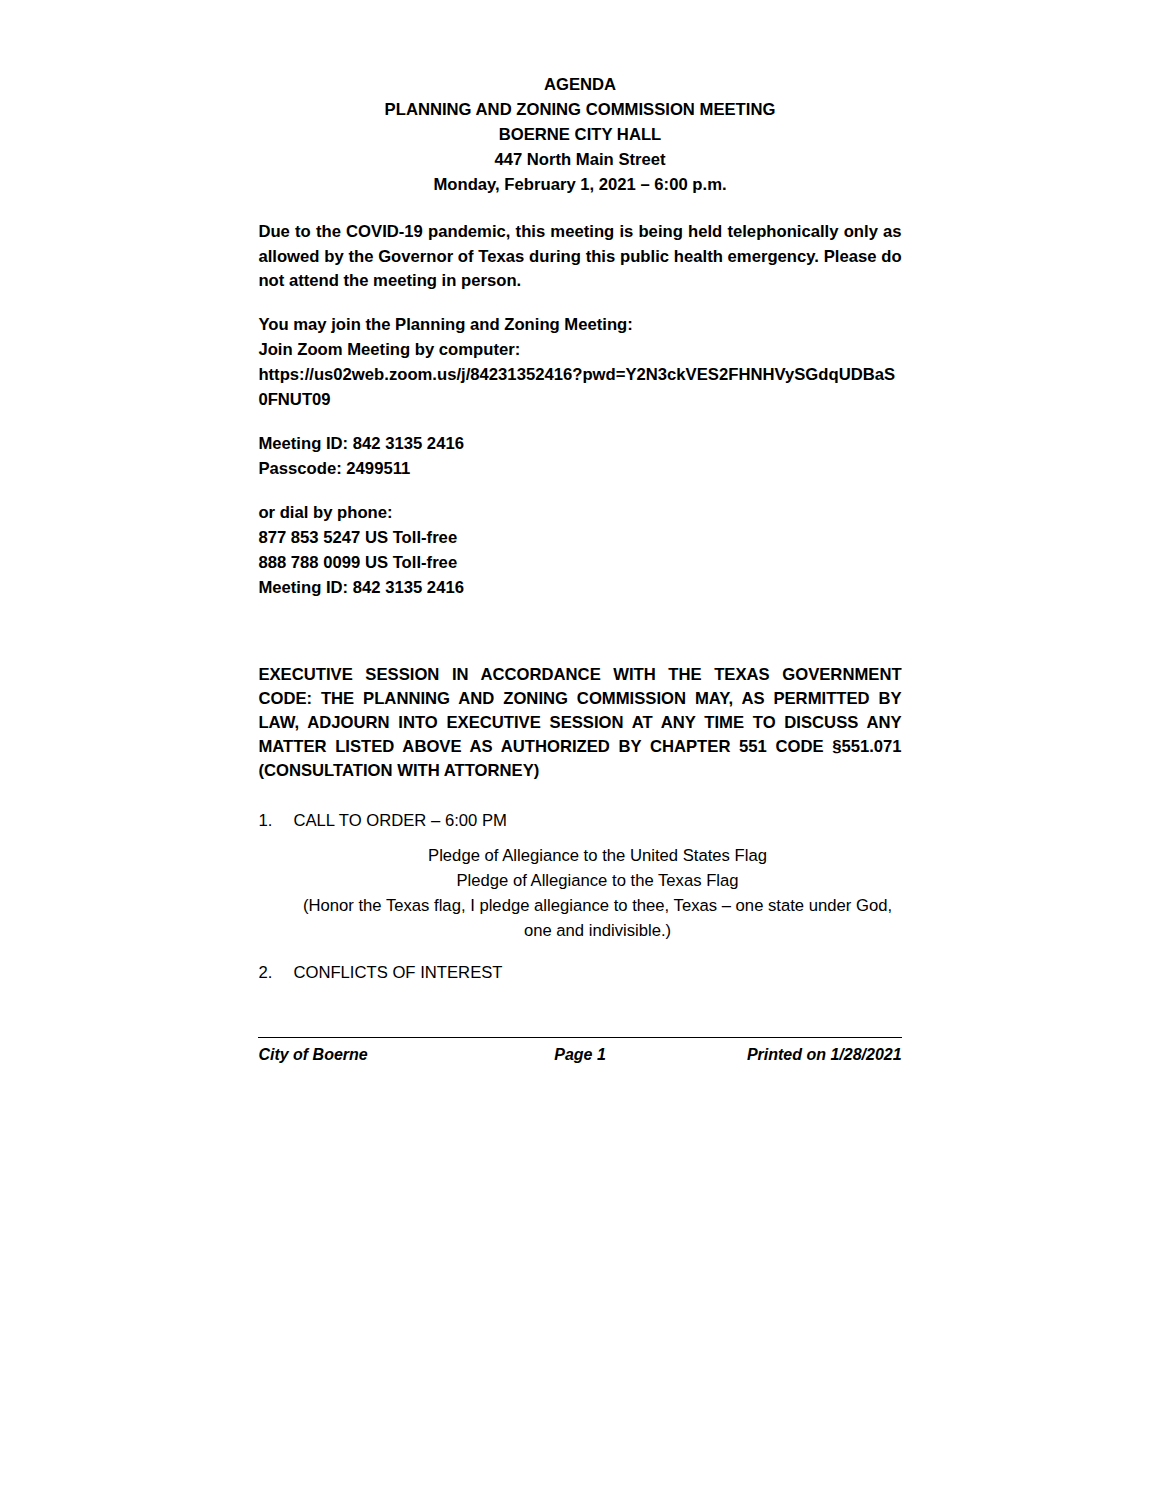AGENDA
PLANNING AND ZONING COMMISSION MEETING
BOERNE CITY HALL
447 North Main Street
Monday, February 1, 2021 – 6:00 p.m.
Due to the COVID-19 pandemic, this meeting is being held telephonically only as allowed by the Governor of Texas during this public health emergency. Please do not attend the meeting in person.
You may join the Planning and Zoning Meeting:
Join Zoom Meeting by computer:
https://us02web.zoom.us/j/84231352416?pwd=Y2N3ckVES2FHNHVySGdqUDBaS0FNUT09
Meeting ID: 842 3135 2416
Passcode: 2499511
or dial by phone:
877 853 5247 US Toll-free
888 788 0099 US Toll-free
Meeting ID: 842 3135 2416
Executive session in accordance with the Texas Government Code: the Planning and Zoning Commission may, as permitted by law, adjourn into executive session at any time to discuss any matter listed above as authorized by Chapter 551 Code §551.071 (Consultation with Attorney)
CALL TO ORDER – 6:00 PM
Pledge of Allegiance to the United States Flag
Pledge of Allegiance to the Texas Flag
(Honor the Texas flag, I pledge allegiance to thee, Texas – one state under God, one and indivisible.)
CONFLICTS OF INTEREST
City of Boerne
Page 1
Printed on 1/28/2021